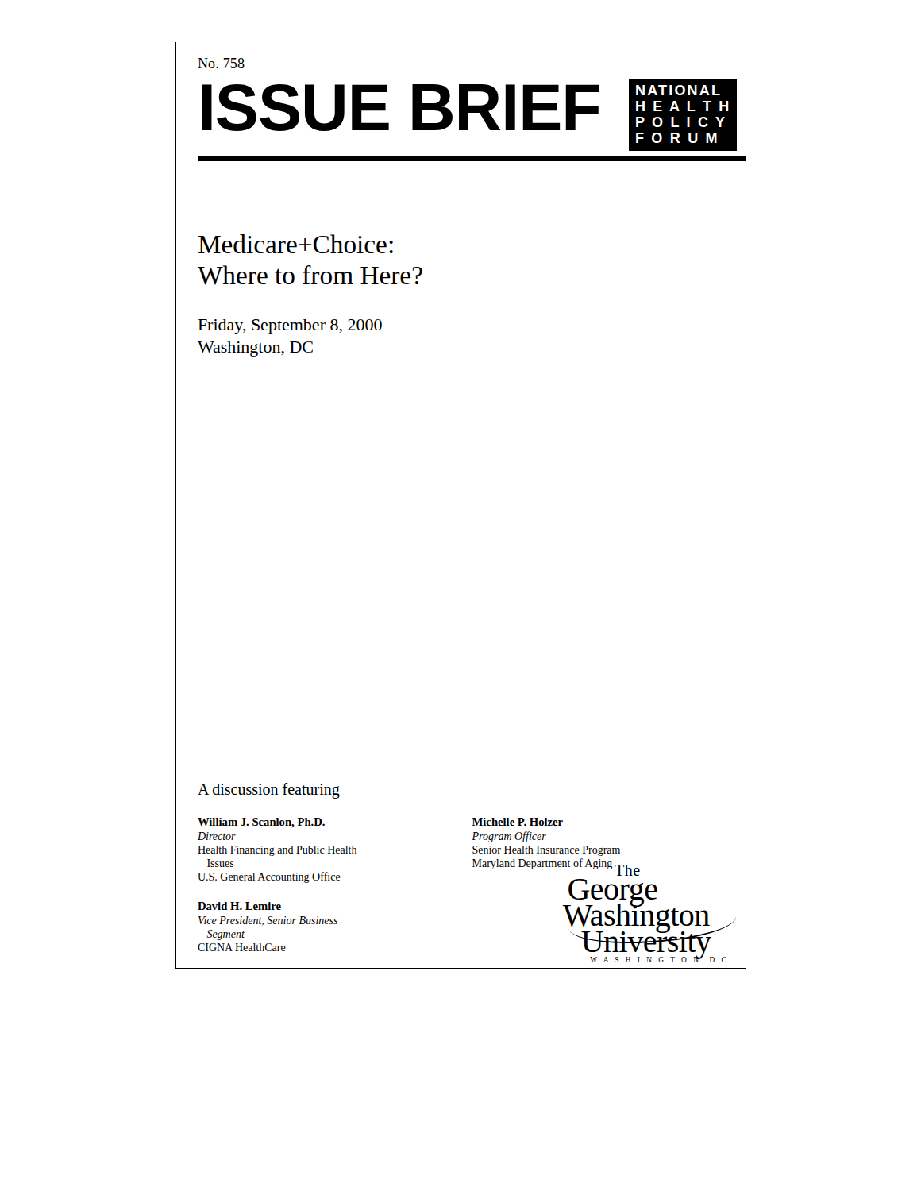No. 758
ISSUE BRIEF
NATIONAL
H E A L T H
P O L I C Y
F O R U M
Medicare+Choice:
Where to from Here?
Friday, September 8, 2000
Washington, DC
A discussion featuring
William J. Scanlon, Ph.D.
Director
Health Financing and Public Health
Issues U.S. General Accounting Office
David H. Lemire
Vice President, Senior Business
Segment CIGNA HealthCare
Michelle P. Holzer
Program Officer
Senior Health Insurance Program
Maryland Department of Aging
The George Washington University W A S H I N G T O N D C